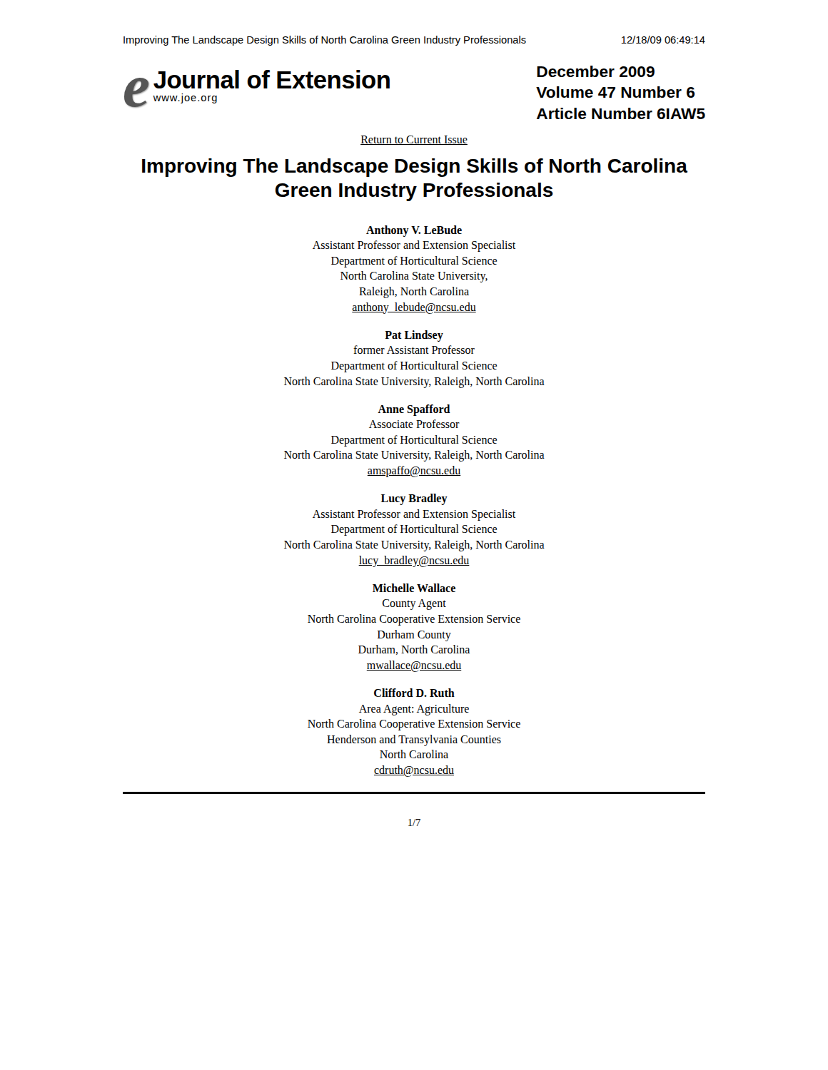Improving The Landscape Design Skills of North Carolina Green Industry Professionals 12/18/09 06:49:14
e Journal of Extension
www.joe.org
December 2009
Volume 47 Number 6
Article Number 6IAW5
Return to Current Issue
Improving The Landscape Design Skills of North Carolina Green Industry Professionals
Anthony V. LeBude
Assistant Professor and Extension Specialist
Department of Horticultural Science
North Carolina State University,
Raleigh, North Carolina
anthony_lebude@ncsu.edu
Pat Lindsey
former Assistant Professor
Department of Horticultural Science
North Carolina State University, Raleigh, North Carolina
Anne Spafford
Associate Professor
Department of Horticultural Science
North Carolina State University, Raleigh, North Carolina
amspaffo@ncsu.edu
Lucy Bradley
Assistant Professor and Extension Specialist
Department of Horticultural Science
North Carolina State University, Raleigh, North Carolina
lucy_bradley@ncsu.edu
Michelle Wallace
County Agent
North Carolina Cooperative Extension Service
Durham County
Durham, North Carolina
mwallace@ncsu.edu
Clifford D. Ruth
Area Agent: Agriculture
North Carolina Cooperative Extension Service
Henderson and Transylvania Counties
North Carolina
cdruth@ncsu.edu
1/7